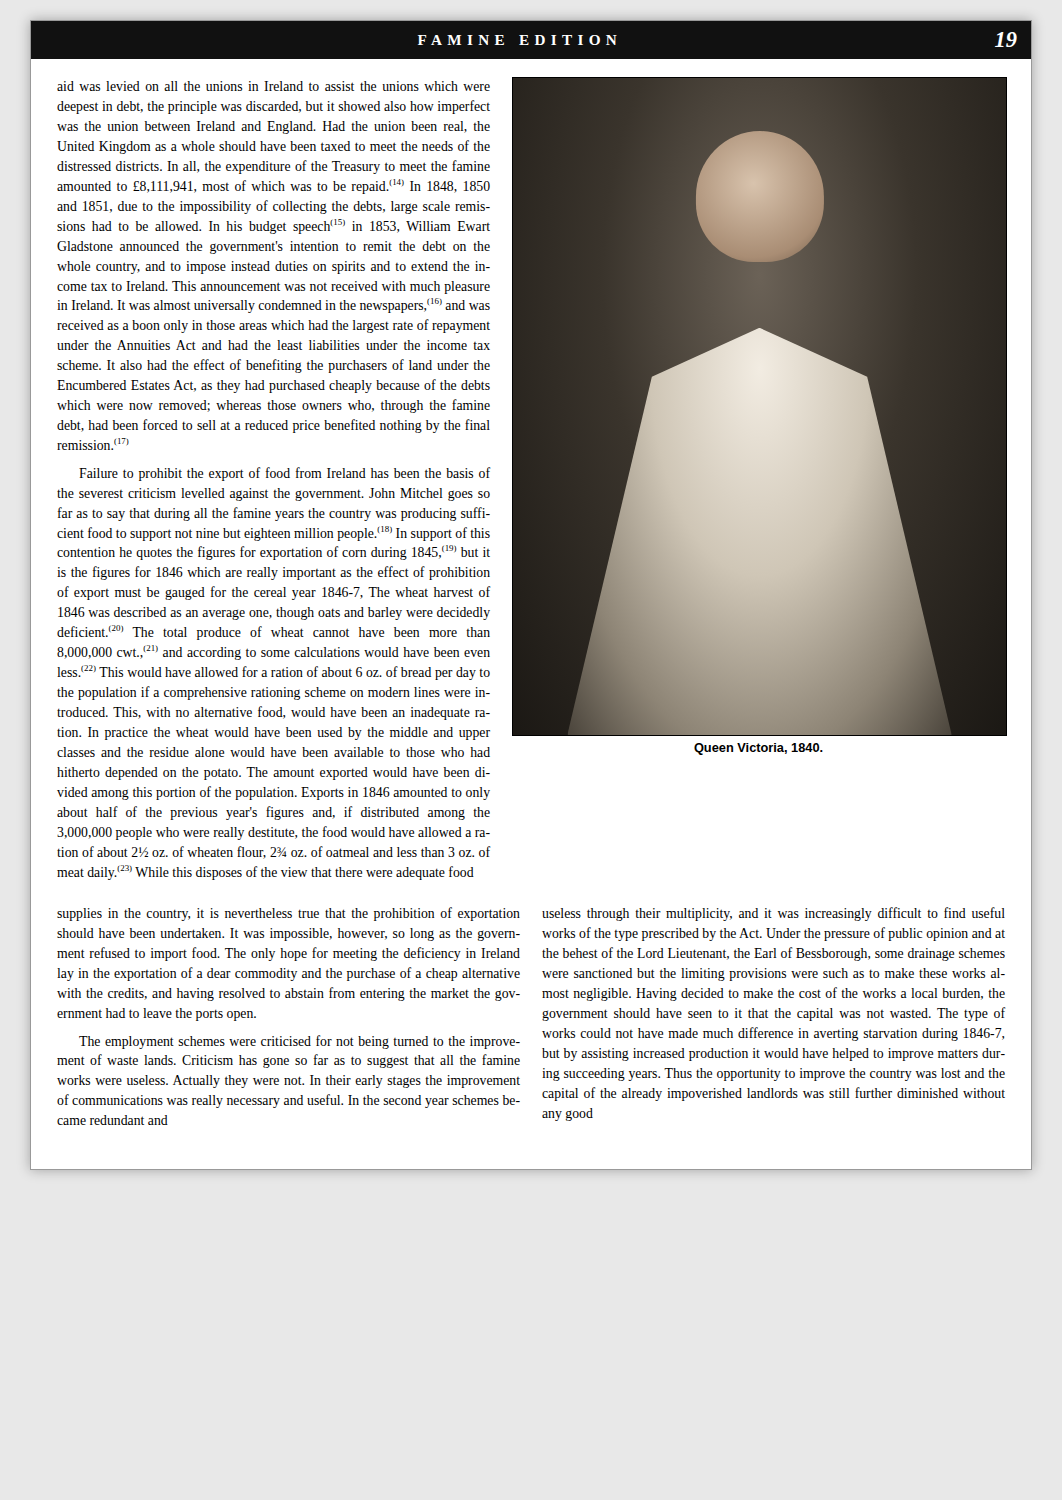FAMINE EDITION 19
aid was levied on all the unions in Ireland to assist the unions which were deepest in debt, the principle was discarded, but it showed also how imperfect was the union between Ireland and England. Had the union been real, the United Kingdom as a whole should have been taxed to meet the needs of the distressed districts. In all, the expenditure of the Treasury to meet the famine amounted to £8,111,941, most of which was to be repaid.(14) In 1848, 1850 and 1851, due to the impossibility of collecting the debts, large scale remissions had to be allowed. In his budget speech(15) in 1853, William Ewart Gladstone announced the government's intention to remit the debt on the whole country, and to impose instead duties on spirits and to extend the income tax to Ireland. This announcement was not received with much pleasure in Ireland. It was almost universally condemned in the newspapers,(16) and was received as a boon only in those areas which had the largest rate of repayment under the Annuities Act and had the least liabilities under the income tax scheme. It also had the effect of benefiting the purchasers of land under the Encumbered Estates Act, as they had purchased cheaply because of the debts which were now removed; whereas those owners who, through the famine debt, had been forced to sell at a reduced price benefited nothing by the final remission.(17)
Failure to prohibit the export of food from Ireland has been the basis of the severest criticism levelled against the government. John Mitchel goes so far as to say that during all the famine years the country was producing sufficient food to support not nine but eighteen million people.(18) In support of this contention he quotes the figures for exportation of corn during 1845,(19) but it is the figures for 1846 which are really important as the effect of prohibition of export must be gauged for the cereal year 1846-7, The wheat harvest of 1846 was described as an average one, though oats and barley were decidedly deficient.(20) The total produce of wheat cannot have been more than 8,000,000 cwt.,(21) and according to some calculations would have been even less.(22) This would have allowed for a ration of about 6 oz. of bread per day to the population if a comprehensive rationing scheme on modern lines were introduced. This, with no alternative food, would have been an inadequate ration. In practice the wheat would have been used by the middle and upper classes and the residue alone would have been available to those who had hitherto depended on the potato. The amount exported would have been divided among this portion of the population. Exports in 1846 amounted to only about half of the previous year's figures and, if distributed among the 3,000,000 people who were really destitute, the food would have allowed a ration of about 2½ oz. of wheaten flour, 2¾ oz. of oatmeal and less than 3 oz. of meat daily.(23) While this disposes of the view that there were adequate food
Queen Victoria, 1840.
supplies in the country, it is nevertheless true that the prohibition of exportation should have been undertaken. It was impossible, however, so long as the government refused to import food. The only hope for meeting the deficiency in Ireland lay in the exportation of a dear commodity and the purchase of a cheap alternative with the credits, and having resolved to abstain from entering the market the government had to leave the ports open.
The employment schemes were criticised for not being turned to the improvement of waste lands. Criticism has gone so far as to suggest that all the famine works were useless. Actually they were not. In their early stages the improvement of communications was really necessary and useful. In the second year schemes became redundant and
useless through their multiplicity, and it was increasingly difficult to find useful works of the type prescribed by the Act. Under the pressure of public opinion and at the behest of the Lord Lieutenant, the Earl of Bessborough, some drainage schemes were sanctioned but the limiting provisions were such as to make these works almost negligible. Having decided to make the cost of the works a local burden, the government should have seen to it that the capital was not wasted. The type of works could not have made much difference in averting starvation during 1846-7, but by assisting increased production it would have helped to improve matters during succeeding years. Thus the opportunity to improve the country was lost and the capital of the already impoverished landlords was still further diminished without any good